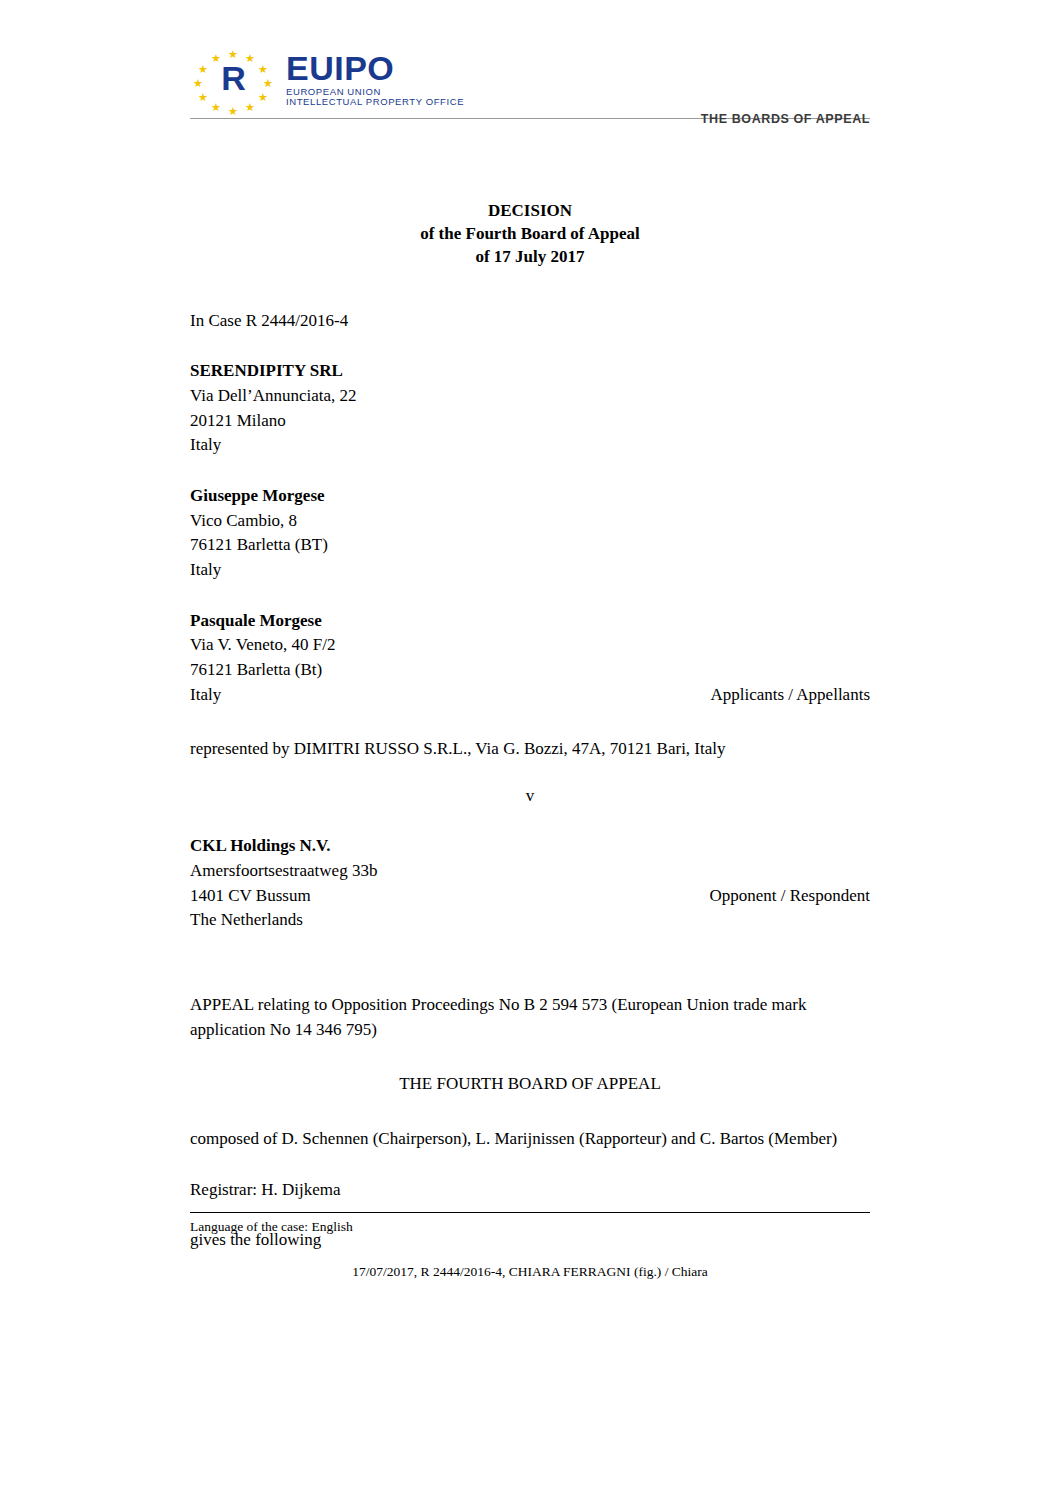★ ★ ★ ★ ★ ★ ★ ★ ★ ★ ★ ★
R
EUIPO
European Union
Intellectual Property Office
THE BOARDS OF APPEAL
DECISION
of the Fourth Board of Appeal
of 17 July 2017
In Case R 2444/2016-4
SERENDIPITY SRL
Via Dell’Annunciata, 22 20121 Milano Italy
Giuseppe Morgese
Vico Cambio, 8 76121 Barletta (BT) Italy
Pasquale Morgese
Via V. Veneto, 40 F/2 76121 Barletta (Bt)
Italy Applicants / Appellants
represented by DIMITRI RUSSO S.R.L., Via G. Bozzi, 47A, 70121 Bari, Italy
v
CKL Holdings N.V.
Amersfoortsestraatweg 33b
1401 CV Bussum Opponent / Respondent
The Netherlands
APPEAL relating to Opposition Proceedings No B 2 594 573 (European Union trade mark application No 14 346 795)
THE FOURTH BOARD OF APPEAL
composed of D. Schennen (Chairperson), L. Marijnissen (Rapporteur) and C. Bartos (Member)
Registrar: H. Dijkema
gives the following
Language of the case: English
17/07/2017, R 2444/2016-4, CHIARA FERRAGNI (fig.) / Chiara